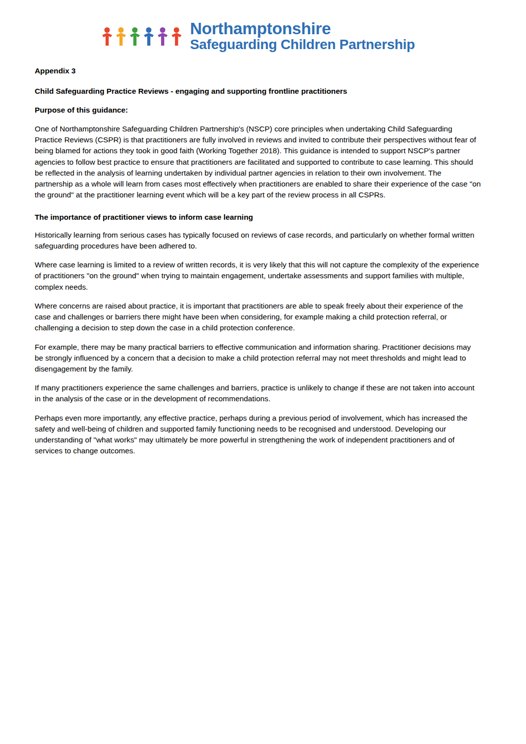Northamptonshire
Safeguarding Children Partnership
Appendix 3
Child Safeguarding Practice Reviews - engaging and supporting frontline practitioners
Purpose of this guidance:
One of Northamptonshire Safeguarding Children Partnership's (NSCP) core principles when undertaking Child Safeguarding Practice Reviews (CSPR) is that practitioners are fully involved in reviews and invited to contribute their perspectives without fear of being blamed for actions they took in good faith (Working Together 2018). This guidance is intended to support NSCP's partner agencies to follow best practice to ensure that practitioners are facilitated and supported to contribute to case learning. This should be reflected in the analysis of learning undertaken by individual partner agencies in relation to their own involvement. The partnership as a whole will learn from cases most effectively when practitioners are enabled to share their experience of the case "on the ground" at the practitioner learning event which will be a key part of the review process in all CSPRs.
The importance of practitioner views to inform case learning
Historically learning from serious cases has typically focused on reviews of case records, and particularly on whether formal written safeguarding procedures have been adhered to.
Where case learning is limited to a review of written records, it is very likely that this will not capture the complexity of the experience of practitioners "on the ground" when trying to maintain engagement, undertake assessments and support families with multiple, complex needs.
Where concerns are raised about practice, it is important that practitioners are able to speak freely about their experience of the case and challenges or barriers there might have been when considering, for example making a child protection referral, or challenging a decision to step down the case in a child protection conference.
For example, there may be many practical barriers to effective communication and information sharing. Practitioner decisions may be strongly influenced by a concern that a decision to make a child protection referral may not meet thresholds and might lead to disengagement by the family.
If many practitioners experience the same challenges and barriers, practice is unlikely to change if these are not taken into account in the analysis of the case or in the development of recommendations.
Perhaps even more importantly, any effective practice, perhaps during a previous period of involvement, which has increased the safety and well-being of children and supported family functioning needs to be recognised and understood. Developing our understanding of "what works" may ultimately be more powerful in strengthening the work of independent practitioners and of services to change outcomes.